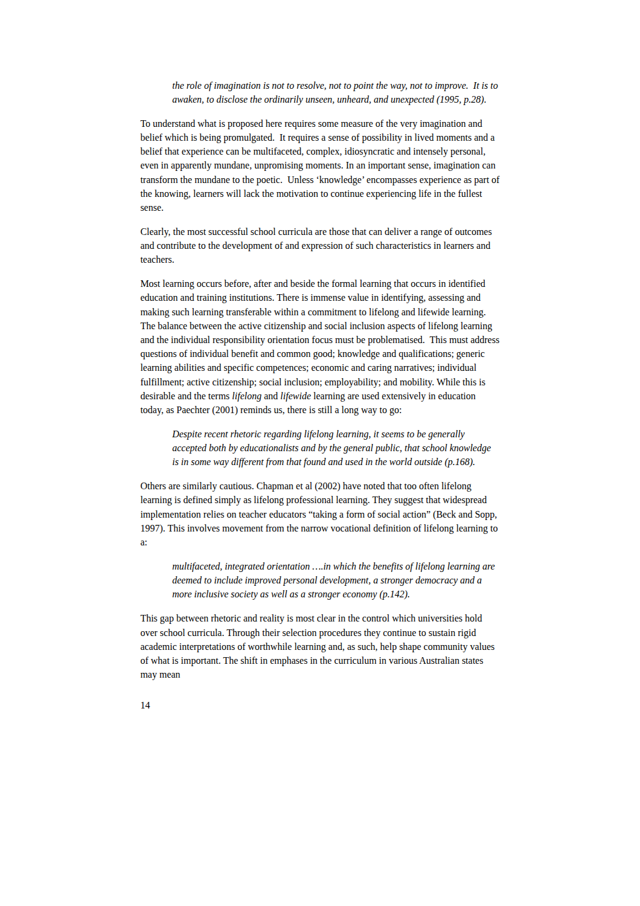the role of imagination is not to resolve, not to point the way, not to improve. It is to awaken, to disclose the ordinarily unseen, unheard, and unexpected (1995, p.28).
To understand what is proposed here requires some measure of the very imagination and belief which is being promulgated. It requires a sense of possibility in lived moments and a belief that experience can be multifaceted, complex, idiosyncratic and intensely personal, even in apparently mundane, unpromising moments. In an important sense, imagination can transform the mundane to the poetic. Unless ‘knowledge’ encompasses experience as part of the knowing, learners will lack the motivation to continue experiencing life in the fullest sense.
Clearly, the most successful school curricula are those that can deliver a range of outcomes and contribute to the development of and expression of such characteristics in learners and teachers.
Most learning occurs before, after and beside the formal learning that occurs in identified education and training institutions. There is immense value in identifying, assessing and making such learning transferable within a commitment to lifelong and lifewide learning. The balance between the active citizenship and social inclusion aspects of lifelong learning and the individual responsibility orientation focus must be problematised. This must address questions of individual benefit and common good; knowledge and qualifications; generic learning abilities and specific competences; economic and caring narratives; individual fulfillment; active citizenship; social inclusion; employability; and mobility. While this is desirable and the terms lifelong and lifewide learning are used extensively in education today, as Paechter (2001) reminds us, there is still a long way to go:
Despite recent rhetoric regarding lifelong learning, it seems to be generally accepted both by educationalists and by the general public, that school knowledge is in some way different from that found and used in the world outside (p.168).
Others are similarly cautious. Chapman et al (2002) have noted that too often lifelong learning is defined simply as lifelong professional learning. They suggest that widespread implementation relies on teacher educators “taking a form of social action” (Beck and Sopp, 1997). This involves movement from the narrow vocational definition of lifelong learning to a:
multifaceted, integrated orientation ….in which the benefits of lifelong learning are deemed to include improved personal development, a stronger democracy and a more inclusive society as well as a stronger economy (p.142).
This gap between rhetoric and reality is most clear in the control which universities hold over school curricula. Through their selection procedures they continue to sustain rigid academic interpretations of worthwhile learning and, as such, help shape community values of what is important. The shift in emphases in the curriculum in various Australian states may mean
14